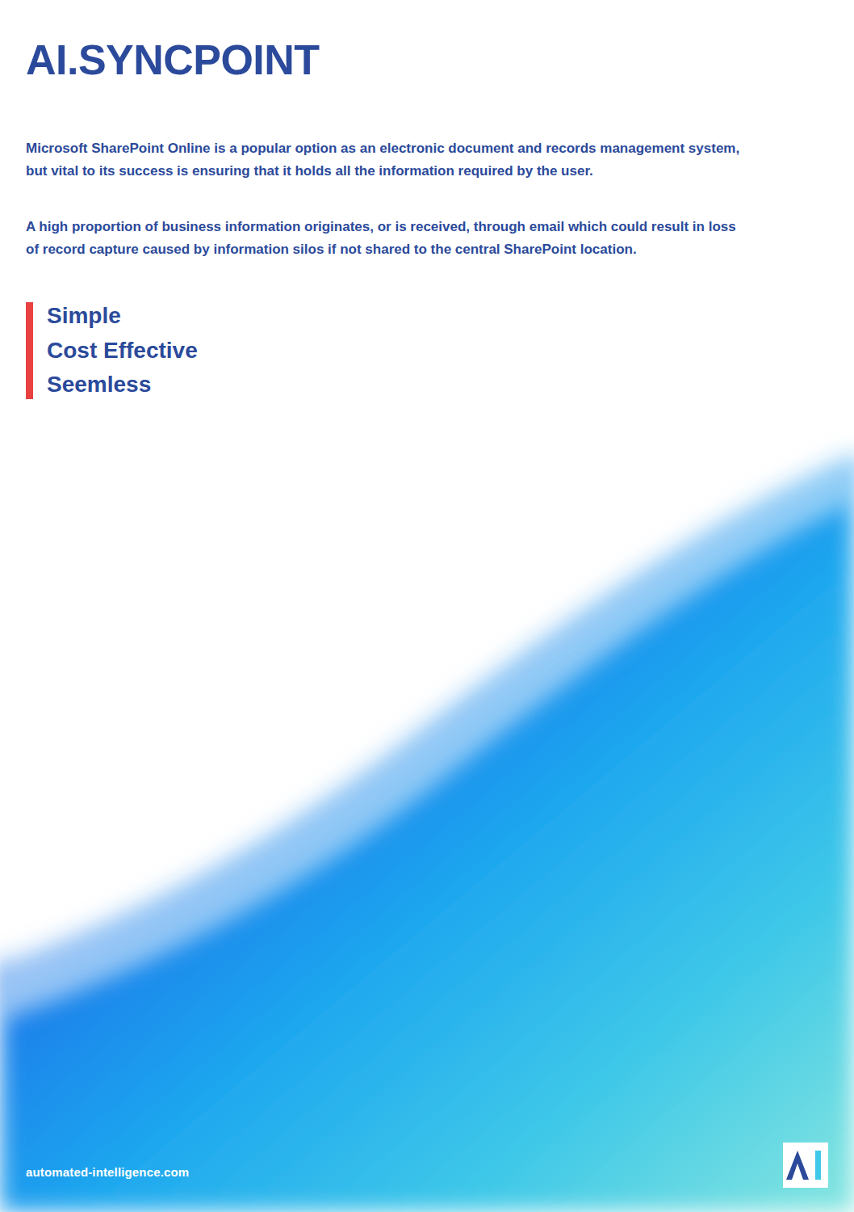AI.SYNCPOINT
Microsoft SharePoint Online is a popular option as an electronic document and records management system, but vital to its success is ensuring that it holds all the information required by the user.
A high proportion of business information originates, or is received, through email which could result in loss of record capture caused by information silos if not shared to the central SharePoint location.
Simple
Cost Effective
Seemless
automated-intelligence.com